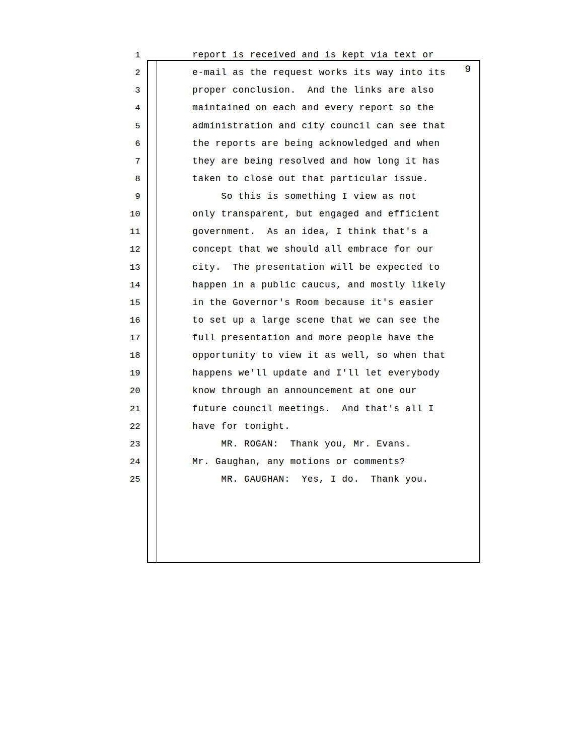9
| 1 | report is received and is kept via text or |
| 2 | e-mail as the request works its way into its |
| 3 | proper conclusion. And the links are also |
| 4 | maintained on each and every report so the |
| 5 | administration and city council can see that |
| 6 | the reports are being acknowledged and when |
| 7 | they are being resolved and how long it has |
| 8 | taken to close out that particular issue. |
| 9 | So this is something I view as not |
| 10 | only transparent, but engaged and efficient |
| 11 | government. As an idea, I think that's a |
| 12 | concept that we should all embrace for our |
| 13 | city. The presentation will be expected to |
| 14 | happen in a public caucus, and mostly likely |
| 15 | in the Governor's Room because it's easier |
| 16 | to set up a large scene that we can see the |
| 17 | full presentation and more people have the |
| 18 | opportunity to view it as well, so when that |
| 19 | happens we'll update and I'll let everybody |
| 20 | know through an announcement at one our |
| 21 | future council meetings. And that's all I |
| 22 | have for tonight. |
| 23 | MR. ROGAN: Thank you, Mr. Evans. |
| 24 | Mr. Gaughan, any motions or comments? |
| 25 | MR. GAUGHAN: Yes, I do. Thank you. |